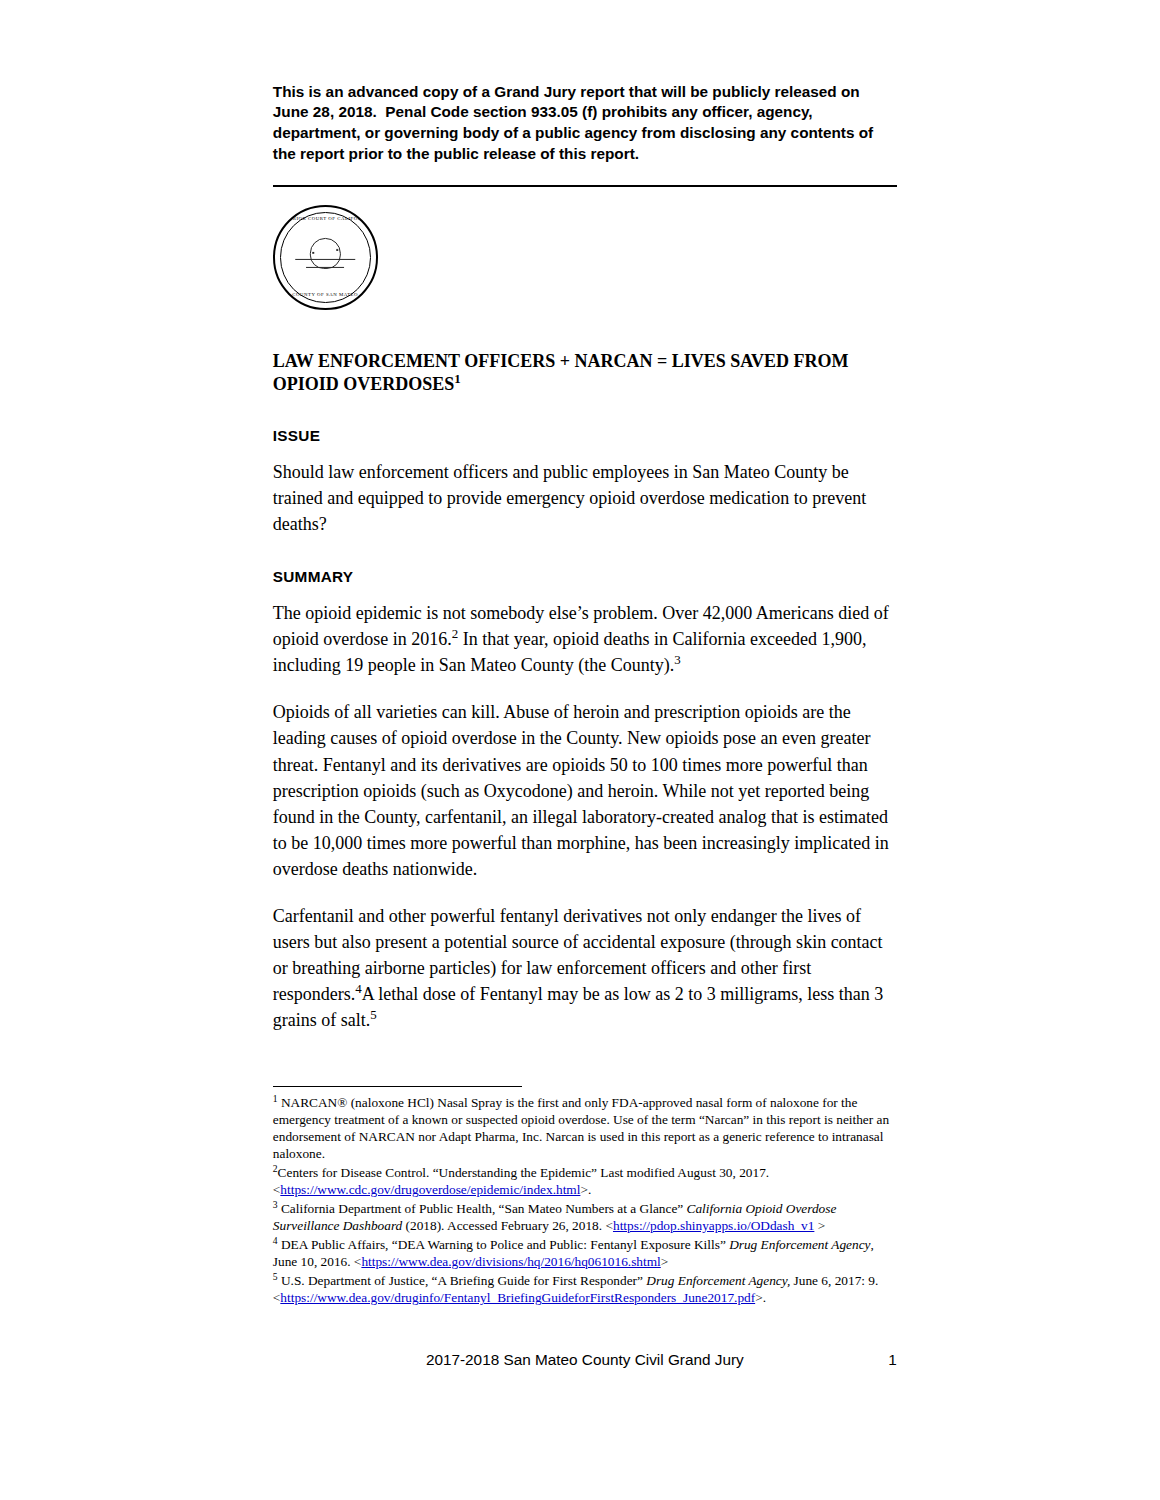This is an advanced copy of a Grand Jury report that will be publicly released on June 28, 2018. Penal Code section 933.05 (f) prohibits any officer, agency, department, or governing body of a public agency from disclosing any contents of the report prior to the public release of this report.
SUPERIOR COURT OF CALIFORNIA
COUNTY OF SAN MATEO
Law Enforcement Officers + Narcan = Lives Saved from Opioid Overdoses1
ISSUE
Should law enforcement officers and public employees in San Mateo County be trained and equipped to provide emergency opioid overdose medication to prevent deaths?
SUMMARY
The opioid epidemic is not somebody else’s problem. Over 42,000 Americans died of opioid overdose in 2016.2 In that year, opioid deaths in California exceeded 1,900, including 19 people in San Mateo County (the County).3
Opioids of all varieties can kill. Abuse of heroin and prescription opioids are the leading causes of opioid overdose in the County. New opioids pose an even greater threat. Fentanyl and its derivatives are opioids 50 to 100 times more powerful than prescription opioids (such as Oxycodone) and heroin. While not yet reported being found in the County, carfentanil, an illegal laboratory-created analog that is estimated to be 10,000 times more powerful than morphine, has been increasingly implicated in overdose deaths nationwide.
Carfentanil and other powerful fentanyl derivatives not only endanger the lives of users but also present a potential source of accidental exposure (through skin contact or breathing airborne particles) for law enforcement officers and other first responders.4A lethal dose of Fentanyl may be as low as 2 to 3 milligrams, less than 3 grains of salt.5
1 NARCAN® (naloxone HCl) Nasal Spray is the first and only FDA-approved nasal form of naloxone for the emergency treatment of a known or suspected opioid overdose. Use of the term “Narcan” in this report is neither an endorsement of NARCAN nor Adapt Pharma, Inc. Narcan is used in this report as a generic reference to intranasal naloxone.
2Centers for Disease Control. “Understanding the Epidemic” Last modified August 30, 2017. <https://www.cdc.gov/drugoverdose/epidemic/index.html>.
3 California Department of Public Health, “San Mateo Numbers at a Glance” California Opioid Overdose Surveillance Dashboard (2018). Accessed February 26, 2018. <https://pdop.shinyapps.io/ODdash_v1 >
4 DEA Public Affairs, “DEA Warning to Police and Public: Fentanyl Exposure Kills” Drug Enforcement Agency, June 10, 2016. <https://www.dea.gov/divisions/hq/2016/hq061016.shtml>
5 U.S. Department of Justice, “A Briefing Guide for First Responder” Drug Enforcement Agency, June 6, 2017: 9. <https://www.dea.gov/druginfo/Fentanyl_BriefingGuideforFirstResponders_June2017.pdf>.
2017-2018 San Mateo County Civil Grand Jury
1